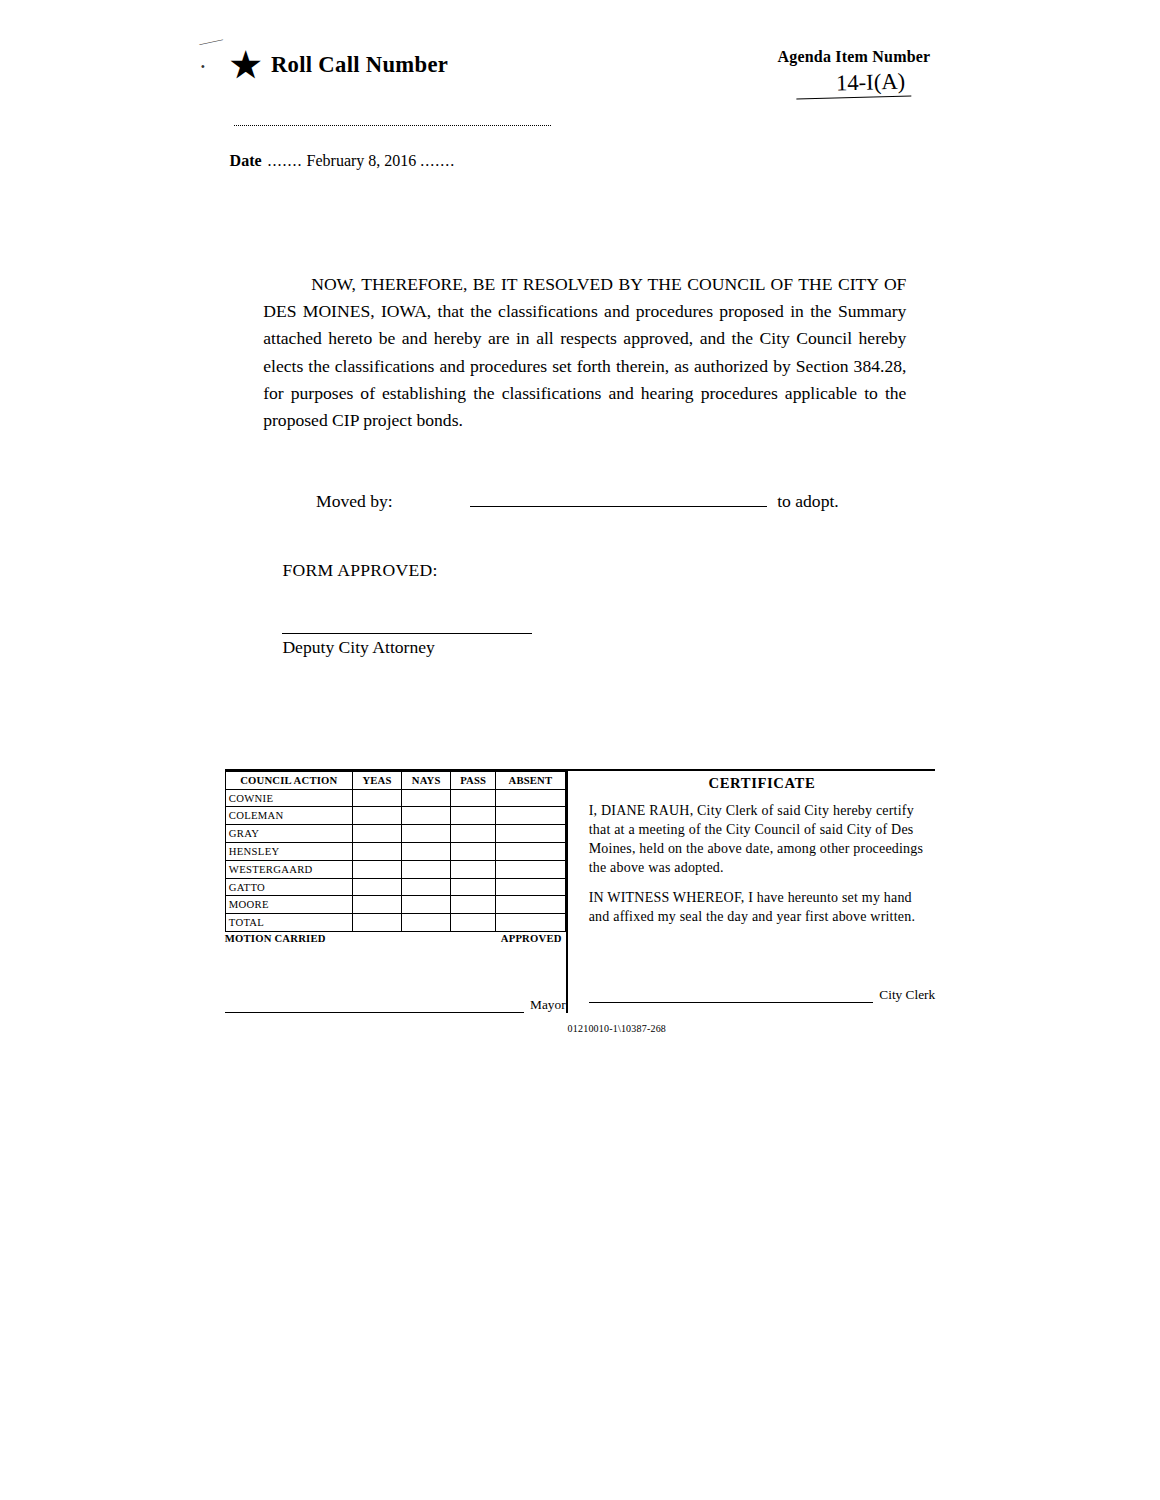——
•
★Roll Call Number
Agenda Item Number
14-I(A)
Date ....... February 8, 2016 .......
NOW, THEREFORE, BE IT RESOLVED BY THE COUNCIL OF THE CITY OF DES MOINES, IOWA, that the classifications and procedures proposed in the Summary attached hereto be and hereby are in all respects approved, and the City Council hereby elects the classifications and procedures set forth therein, as authorized by Section 384.28, for purposes of establishing the classifications and hearing procedures applicable to the proposed CIP project bonds.
Moved by:
to adopt.
FORM APPROVED:
Deputy City Attorney
| COUNCIL ACTION | YEAS | NAYS | PASS | ABSENT |
| --- | --- | --- | --- | --- |
| COWNIE | | | | |
| COLEMAN | | | | |
| GRAY | | | | |
| HENSLEY | | | | |
| WESTERGAARD | | | | |
| GATTO | | | | |
| MOORE | | | | |
| TOTAL | | | | |
MOTION CARRIED
APPROVED
Mayor
CERTIFICATE
I, DIANE RAUH, City Clerk of said City hereby certify that at a meeting of the City Council of said City of Des Moines, held on the above date, among other proceedings the above was adopted.
IN WITNESS WHEREOF, I have hereunto set my hand and affixed my seal the day and year first above written.
City Clerk
01210010-1\10387-268